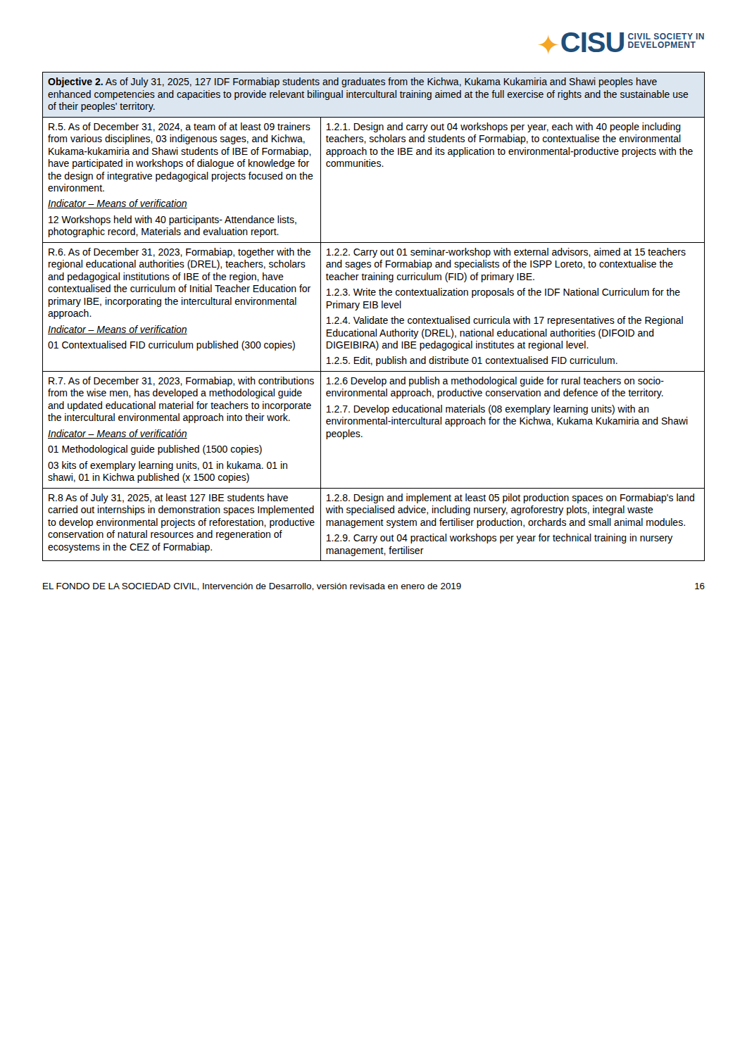✦CISU CIVIL SOCIETY IN DEVELOPMENT
| Objective 2. As of July 31, 2025, 127 IDF Formabiap students and graduates from the Kichwa, Kukama Kukamiria and Shawi peoples have enhanced competencies and capacities to provide relevant bilingual intercultural training aimed at the full exercise of rights and the sustainable use of their peoples' territory. |
| R.5. As of December 31, 2024, a team of at least 09 trainers from various disciplines, 03 indigenous sages, and Kichwa, Kukama-kukamiria and Shawi students of IBE of Formabiap, have participated in workshops of dialogue of knowledge for the design of integrative pedagogical projects focused on the environment. Indicator – Means of verification 12 Workshops held with 40 participants- Attendance lists, photographic record, Materials and evaluation report. | 1.2.1. Design and carry out 04 workshops per year, each with 40 people including teachers, scholars and students of Formabiap, to contextualise the environmental approach to the IBE and its application to environmental-productive projects with the communities. |
| R.6. As of December 31, 2023, Formabiap, together with the regional educational authorities (DREL), teachers, scholars and pedagogical institutions of IBE of the region, have contextualised the curriculum of Initial Teacher Education for primary IBE, incorporating the intercultural environmental approach. Indicator – Means of verification 01 Contextualised FID curriculum published (300 copies) | 1.2.2. Carry out 01 seminar-workshop with external advisors, aimed at 15 teachers and sages of Formabiap and specialists of the ISPP Loreto, to contextualise the teacher training curriculum (FID) of primary IBE. 1.2.3. Write the contextualization proposals of the IDF National Curriculum for the Primary EIB level 1.2.4. Validate the contextualised curricula with 17 representatives of the Regional Educational Authority (DREL), national educational authorities (DIFOID and DIGEIBIRA) and IBE pedagogical institutes at regional level. 1.2.5. Edit, publish and distribute 01 contextualised FID curriculum. |
| R.7. As of December 31, 2023, Formabiap, with contributions from the wise men, has developed a methodological guide and updated educational material for teachers to incorporate the intercultural environmental approach into their work. Indicator – Means of verificatión 01 Methodological guide published (1500 copies) 03 kits of exemplary learning units, 01 in kukama. 01 in shawi, 01 in Kichwa published (x 1500 copies) | 1.2.6 Develop and publish a methodological guide for rural teachers on socio-environmental approach, productive conservation and defence of the territory. 1.2.7. Develop educational materials (08 exemplary learning units) with an environmental-intercultural approach for the Kichwa, Kukama Kukamiria and Shawi peoples. |
| R.8 As of July 31, 2025, at least 127 IBE students have carried out internships in demonstration spaces Implemented to develop environmental projects of reforestation, productive conservation of natural resources and regeneration of ecosystems in the CEZ of Formabiap. | 1.2.8. Design and implement at least 05 pilot production spaces on Formabiap's land with specialised advice, including nursery, agroforestry plots, integral waste management system and fertiliser production, orchards and small animal modules. 1.2.9. Carry out 04 practical workshops per year for technical training in nursery management, fertiliser |
EL FONDO DE LA SOCIEDAD CIVIL, Intervención de Desarrollo, versión revisada en enero de 2019 16